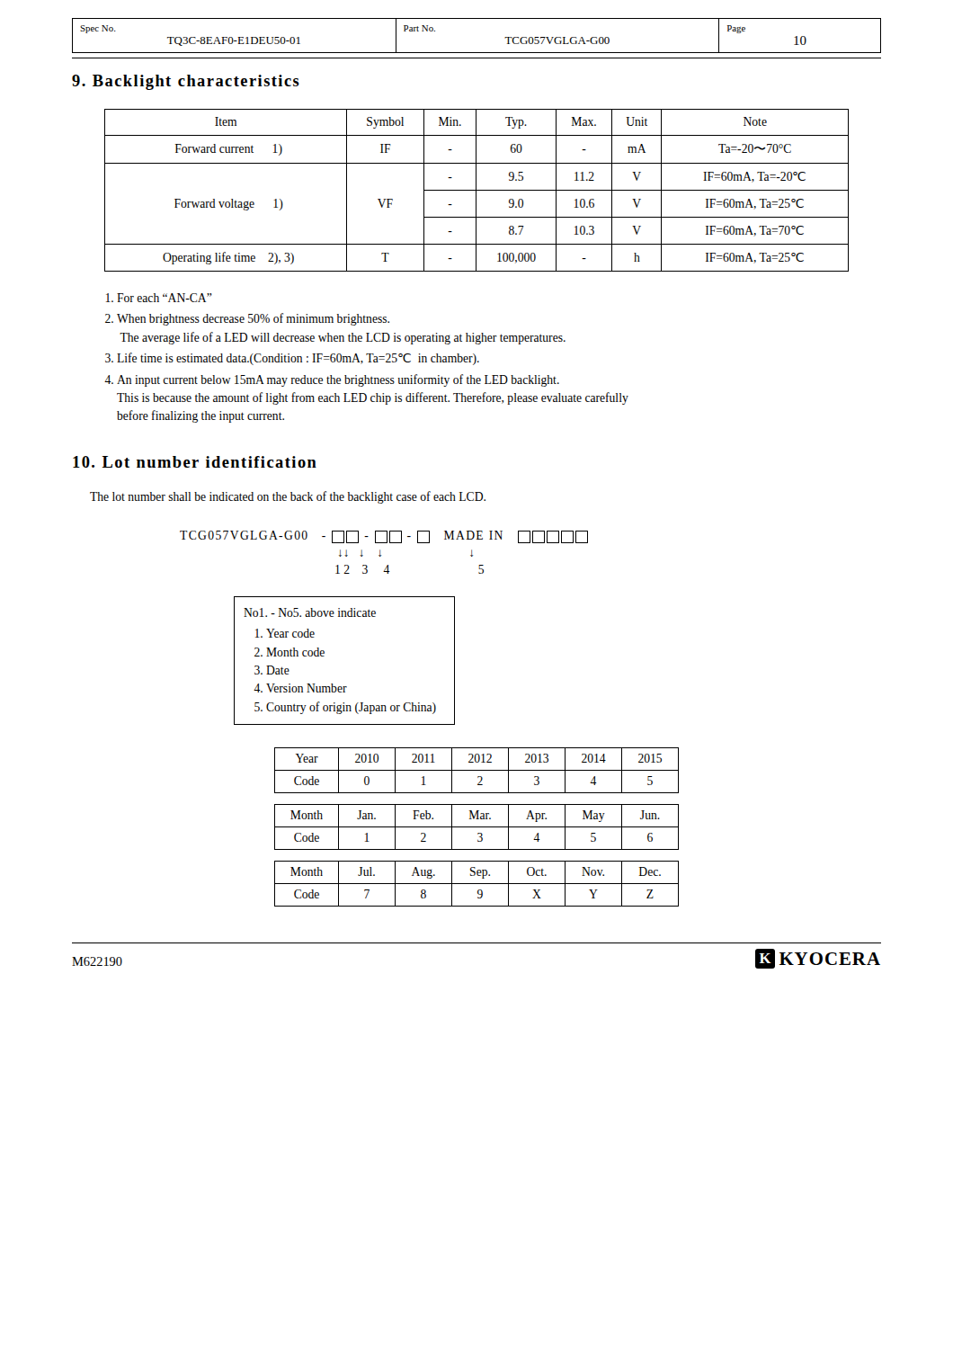| Spec No. TQ3C-8EAF0-E1DEU50-01 | Part No. TCG057VGLGA-G00 | Page 10 |
9. Backlight characteristics
| Item | Symbol | Min. | Typ. | Max. | Unit | Note |
| --- | --- | --- | --- | --- | --- | --- |
| Forward current 1) | IF | - | 60 | - | mA | Ta=-20〜70°C |
| Forward voltage 1) | VF | - | 9.5 | 11.2 | V | IF=60mA, Ta=-20℃ |
| - | 9.0 | 10.6 | V | IF=60mA, Ta=25℃ |
| - | 8.7 | 10.3 | V | IF=60mA, Ta=70℃ |
| Operating life time 2), 3) | T | - | 100,000 | - | h | IF=60mA, Ta=25℃ |
For each “AN-CA”
When brightness decrease 50% of minimum brightness.
The average life of a LED will decrease when the LCD is operating at higher temperatures.
Life time is estimated data.(Condition : IF=60mA, Ta=25℃ in chamber).
An input current below 15mA may reduce the brightness uniformity of the LED backlight.
This is because the amount of light from each LED chip is different. Therefore, please evaluate carefully
before finalizing the input current.
10. Lot number identification
The lot number shall be indicated on the back of the backlight case of each LCD.
TCG057VGLGA-G00 - - - MADE IN
↓↓ ↓ ↓ ↓
1 2 3 4 5
No1. - No5. above indicate
Year code
Month code
Date
Version Number
Country of origin (Japan or China)
| Year | 2010 | 2011 | 2012 | 2013 | 2014 | 2015 |
| Code | 0 | 1 | 2 | 3 | 4 | 5 |
| Month | Jan. | Feb. | Mar. | Apr. | May | Jun. |
| Code | 1 | 2 | 3 | 4 | 5 | 6 |
| Month | Jul. | Aug. | Sep. | Oct. | Nov. | Dec. |
| Code | 7 | 8 | 9 | X | Y | Z |
M622190
KKYOCERA